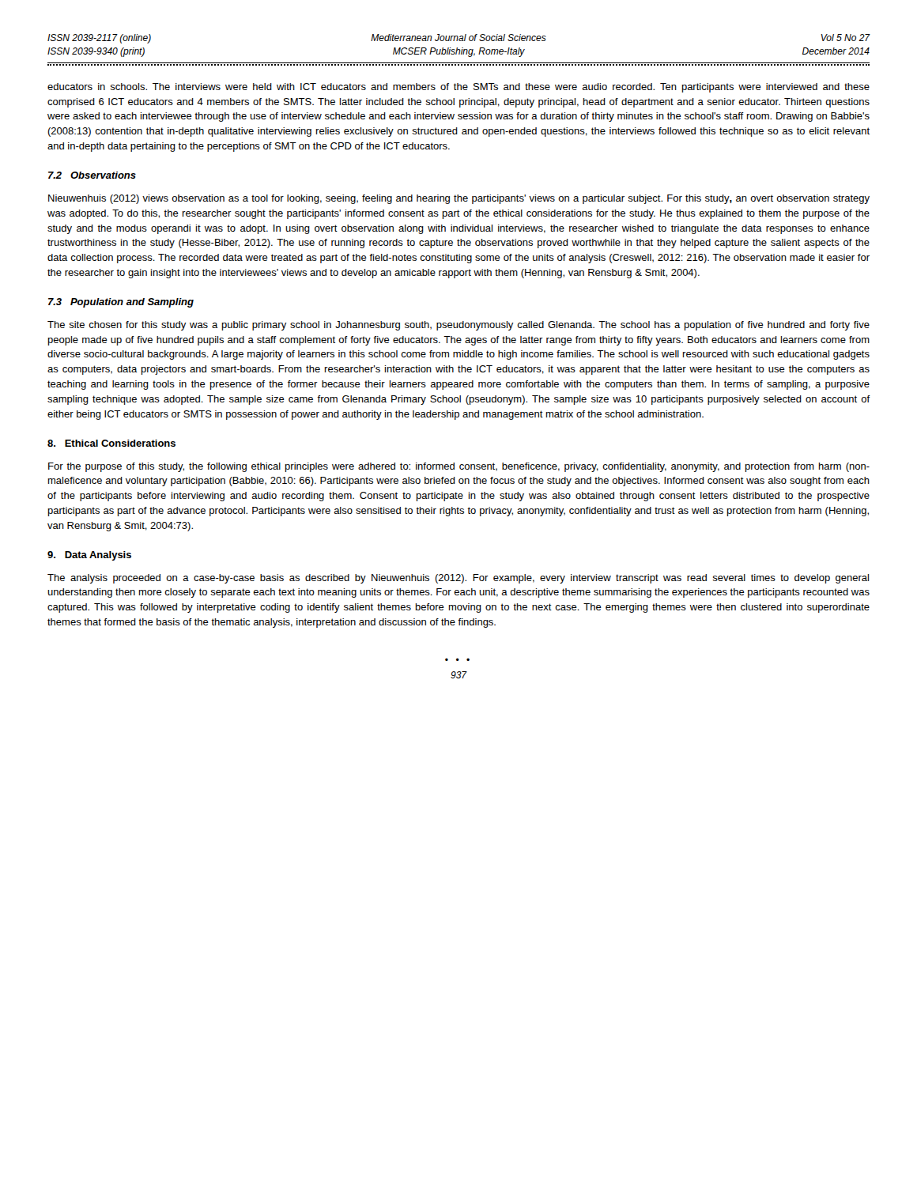| ISSN 2039-2117 (online) ISSN 2039-9340 (print) | Mediterranean Journal of Social Sciences MCSER Publishing, Rome-Italy | Vol 5 No 27 December 2014 |
educators in schools. The interviews were held with ICT educators and members of the SMTs and these were audio recorded. Ten participants were interviewed and these comprised 6 ICT educators and 4 members of the SMTS. The latter included the school principal, deputy principal, head of department and a senior educator. Thirteen questions were asked to each interviewee through the use of interview schedule and each interview session was for a duration of thirty minutes in the school's staff room. Drawing on Babbie's (2008:13) contention that in-depth qualitative interviewing relies exclusively on structured and open-ended questions, the interviews followed this technique so as to elicit relevant and in-depth data pertaining to the perceptions of SMT on the CPD of the ICT educators.
7.2 Observations
Nieuwenhuis (2012) views observation as a tool for looking, seeing, feeling and hearing the participants' views on a particular subject. For this study, an overt observation strategy was adopted. To do this, the researcher sought the participants' informed consent as part of the ethical considerations for the study. He thus explained to them the purpose of the study and the modus operandi it was to adopt. In using overt observation along with individual interviews, the researcher wished to triangulate the data responses to enhance trustworthiness in the study (Hesse-Biber, 2012). The use of running records to capture the observations proved worthwhile in that they helped capture the salient aspects of the data collection process. The recorded data were treated as part of the field-notes constituting some of the units of analysis (Creswell, 2012: 216). The observation made it easier for the researcher to gain insight into the interviewees' views and to develop an amicable rapport with them (Henning, van Rensburg & Smit, 2004).
7.3 Population and Sampling
The site chosen for this study was a public primary school in Johannesburg south, pseudonymously called Glenanda. The school has a population of five hundred and forty five people made up of five hundred pupils and a staff complement of forty five educators. The ages of the latter range from thirty to fifty years. Both educators and learners come from diverse socio-cultural backgrounds. A large majority of learners in this school come from middle to high income families. The school is well resourced with such educational gadgets as computers, data projectors and smart-boards. From the researcher's interaction with the ICT educators, it was apparent that the latter were hesitant to use the computers as teaching and learning tools in the presence of the former because their learners appeared more comfortable with the computers than them. In terms of sampling, a purposive sampling technique was adopted. The sample size came from Glenanda Primary School (pseudonym). The sample size was 10 participants purposively selected on account of either being ICT educators or SMTS in possession of power and authority in the leadership and management matrix of the school administration.
8. Ethical Considerations
For the purpose of this study, the following ethical principles were adhered to: informed consent, beneficence, privacy, confidentiality, anonymity, and protection from harm (non-maleficence and voluntary participation (Babbie, 2010: 66). Participants were also briefed on the focus of the study and the objectives. Informed consent was also sought from each of the participants before interviewing and audio recording them. Consent to participate in the study was also obtained through consent letters distributed to the prospective participants as part of the advance protocol. Participants were also sensitised to their rights to privacy, anonymity, confidentiality and trust as well as protection from harm (Henning, van Rensburg & Smit, 2004:73).
9. Data Analysis
The analysis proceeded on a case-by-case basis as described by Nieuwenhuis (2012). For example, every interview transcript was read several times to develop general understanding then more closely to separate each text into meaning units or themes. For each unit, a descriptive theme summarising the experiences the participants recounted was captured. This was followed by interpretative coding to identify salient themes before moving on to the next case. The emerging themes were then clustered into superordinate themes that formed the basis of the thematic analysis, interpretation and discussion of the findings.
• • •
937